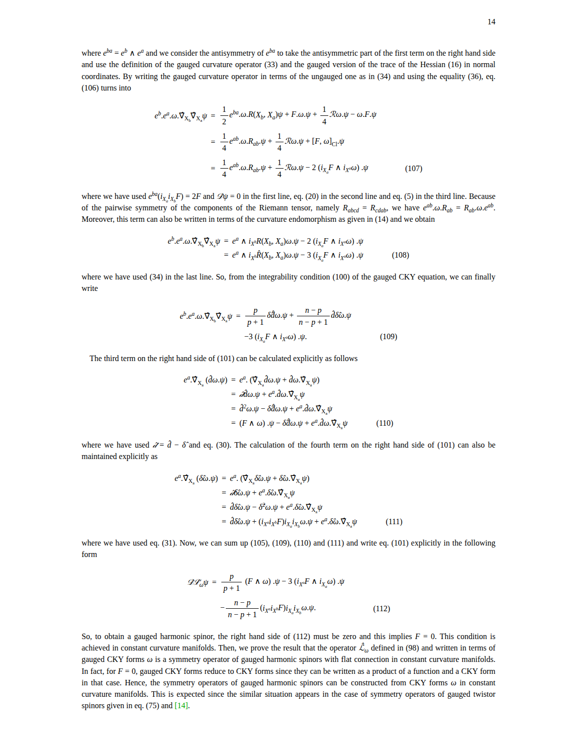14
where eba = eb ∧ ea and we consider the antisymmetry of eba to take the antisymmetric part of the first term on the right hand side and use the definition of the gauged curvature operator (33) and the gauged version of the trace of the Hessian (16) in normal coordinates. By writing the gauged curvature operator in terms of the ungauged one as in (34) and using the equality (36), eq. (106) turns into
| e b . e a . ω .∇̂ X b ∇̂ X a ψ | = | 1 2 e ba . ω . R ( X b , X a ) ψ + F . ω . ψ + 1 4 ℛ ω . ψ − ω . F . ψ | |
| | = | 1 4 e ab . ω . R ab . ψ + 1 4 ℛ ω . ψ + [ F , ω ] Cl . ψ | |
| | = | 1 4 e ab . ω . R ab . ψ + 1 4 ℛ ω . ψ − 2 ( i X a F ∧ i X a ω ) . ψ | (107) |
where we have used eba(iXa iXb F) = 2F and 𝒟̂ψ = 0 in the first line, eq. (20) in the second line and eq. (5) in the third line. Because of the pairwise symmetry of the components of the Riemann tensor, namely Rabcd = Rcdab, we have eab.ω.Rab = Rab.ω.eab. Moreover, this term can also be written in terms of the curvature endomorphism as given in (14) and we obtain
| e b . e a . ω .∇̂ X b ∇̂ X a ψ | = | e a ∧ i X b R ( X b , X a ) ω . ψ − 2 ( i X a F ∧ i X a ω ) . ψ | |
| | = | e a ∧ i X b R̂ ( X b , X a ) ω . ψ − 3 ( i X a F ∧ i X a ω ) . ψ | (108) |
where we have used (34) in the last line. So, from the integrability condition (100) of the gauged CKY equation, we can finally write
| e b . e a . ω .∇̂ X b ∇̂ X a ψ | = | p p + 1 δ̂d̂ω . ψ + n − p n − p + 1 d̂δ̂ω . ψ | |
| | | −3 ( i X a F ∧ i X a ω ) . ψ . | (109) |
The third term on the right hand side of (101) can be calculated explicitly as follows
| e a .∇̂ X a ( d̂ω . ψ ) | = | e a . (∇̂ X a d̂ω . ψ + d̂ω .∇̂ X a ψ ) | |
| | = | 𝒹̂d̂ω . ψ + e a . d̂ω .∇̂ X a ψ | |
| | = | d̂ 2 ω . ψ − δ̂d̂ω . ψ + e a . d̂ω .∇̂ X a ψ | |
| | = | ( F ∧ ω ) . ψ − δ̂d̂ω . ψ + e a . d̂ω .∇̂ X a ψ | (110) |
where we have used 𝒹̂ = d̂ − δ̂ and eq. (30). The calculation of the fourth term on the right hand side of (101) can also be maintained explicitly as
| e a .∇̂ X a ( δ̂ω . ψ ) | = | e a . (∇̂ X a δ̂ω . ψ + δ̂ω .∇̂ X a ψ ) | |
| | = | 𝒹̂δ̂ω . ψ + e a . δ̂ω .∇̂ X a ψ | |
| | = | d̂δ̂ω . ψ − δ̂ 2 ω . ψ + e a . δ̂ω .∇̂ X a ψ | |
| | = | d̂δ̂ω . ψ + ( i X a i X b F ) i X a i X b ω . ψ + e a . δ̂ω .∇̂ X a ψ | (111) |
where we have used eq. (31). Now, we can sum up (105), (109), (110) and (111) and write eq. (101) explicitly in the following form
| 𝒟̂ℒ̂ ω ψ | = | p p + 1 ( F ∧ ω ) . ψ − 3 ( i X a F ∧ i X a ω ) . ψ | |
| | | − n − p n − p + 1 ( i X a i X b F ) i X a i X b ω . ψ . | (112) |
So, to obtain a gauged harmonic spinor, the right hand side of (112) must be zero and this implies F = 0. This condition is achieved in constant curvature manifolds. Then, we prove the result that the operator ℒ̂ω defined in (98) and written in terms of gauged CKY forms ω is a symmetry operator of gauged harmonic spinors with flat connection in constant curvature manifolds. In fact, for F = 0, gauged CKY forms reduce to CKY forms since they can be written as a product of a function and a CKY form in that case. Hence, the symmetry operators of gauged harmonic spinors can be constructed from CKY forms ω in constant curvature manifolds. This is expected since the similar situation appears in the case of symmetry operators of gauged twistor spinors given in eq. (75) and [14].